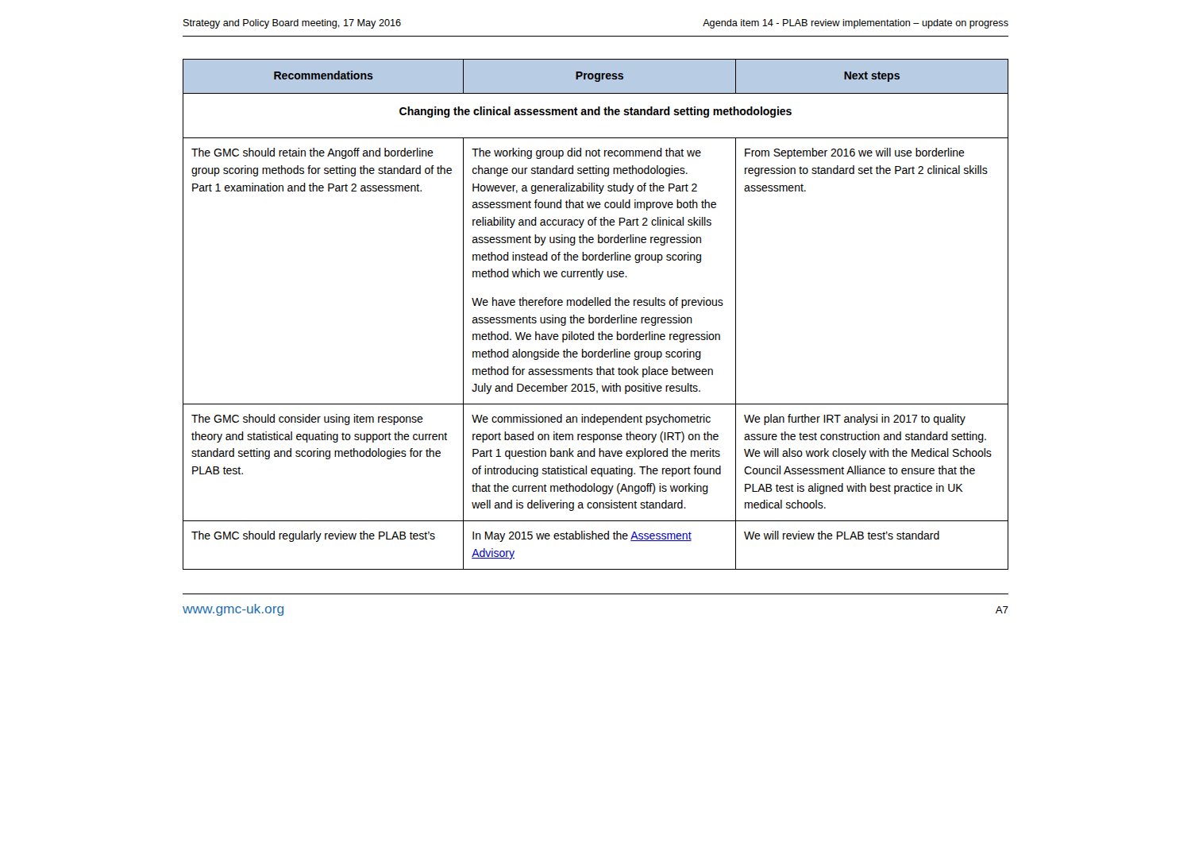Strategy and Policy Board meeting, 17 May 2016
Agenda item 14 - PLAB review implementation – update on progress
| Recommendations | Progress | Next steps |
| --- | --- | --- |
| Changing the clinical assessment and the standard setting methodologies |
| The GMC should retain the Angoff and borderline group scoring methods for setting the standard of the Part 1 examination and the Part 2 assessment. | The working group did not recommend that we change our standard setting methodologies. However, a generalizability study of the Part 2 assessment found that we could improve both the reliability and accuracy of the Part 2 clinical skills assessment by using the borderline regression method instead of the borderline group scoring method which we currently use. We have therefore modelled the results of previous assessments using the borderline regression method. We have piloted the borderline regression method alongside the borderline group scoring method for assessments that took place between July and December 2015, with positive results. | From September 2016 we will use borderline regression to standard set the Part 2 clinical skills assessment. |
| The GMC should consider using item response theory and statistical equating to support the current standard setting and scoring methodologies for the PLAB test. | We commissioned an independent psychometric report based on item response theory (IRT) on the Part 1 question bank and have explored the merits of introducing statistical equating. The report found that the current methodology (Angoff) is working well and is delivering a consistent standard. | We plan further IRT analysi in 2017 to quality assure the test construction and standard setting. We will also work closely with the Medical Schools Council Assessment Alliance to ensure that the PLAB test is aligned with best practice in UK medical schools. |
| The GMC should regularly review the PLAB test’s | In May 2015 we established the Assessment Advisory | We will review the PLAB test’s standard |
www.gmc-uk.org
A7